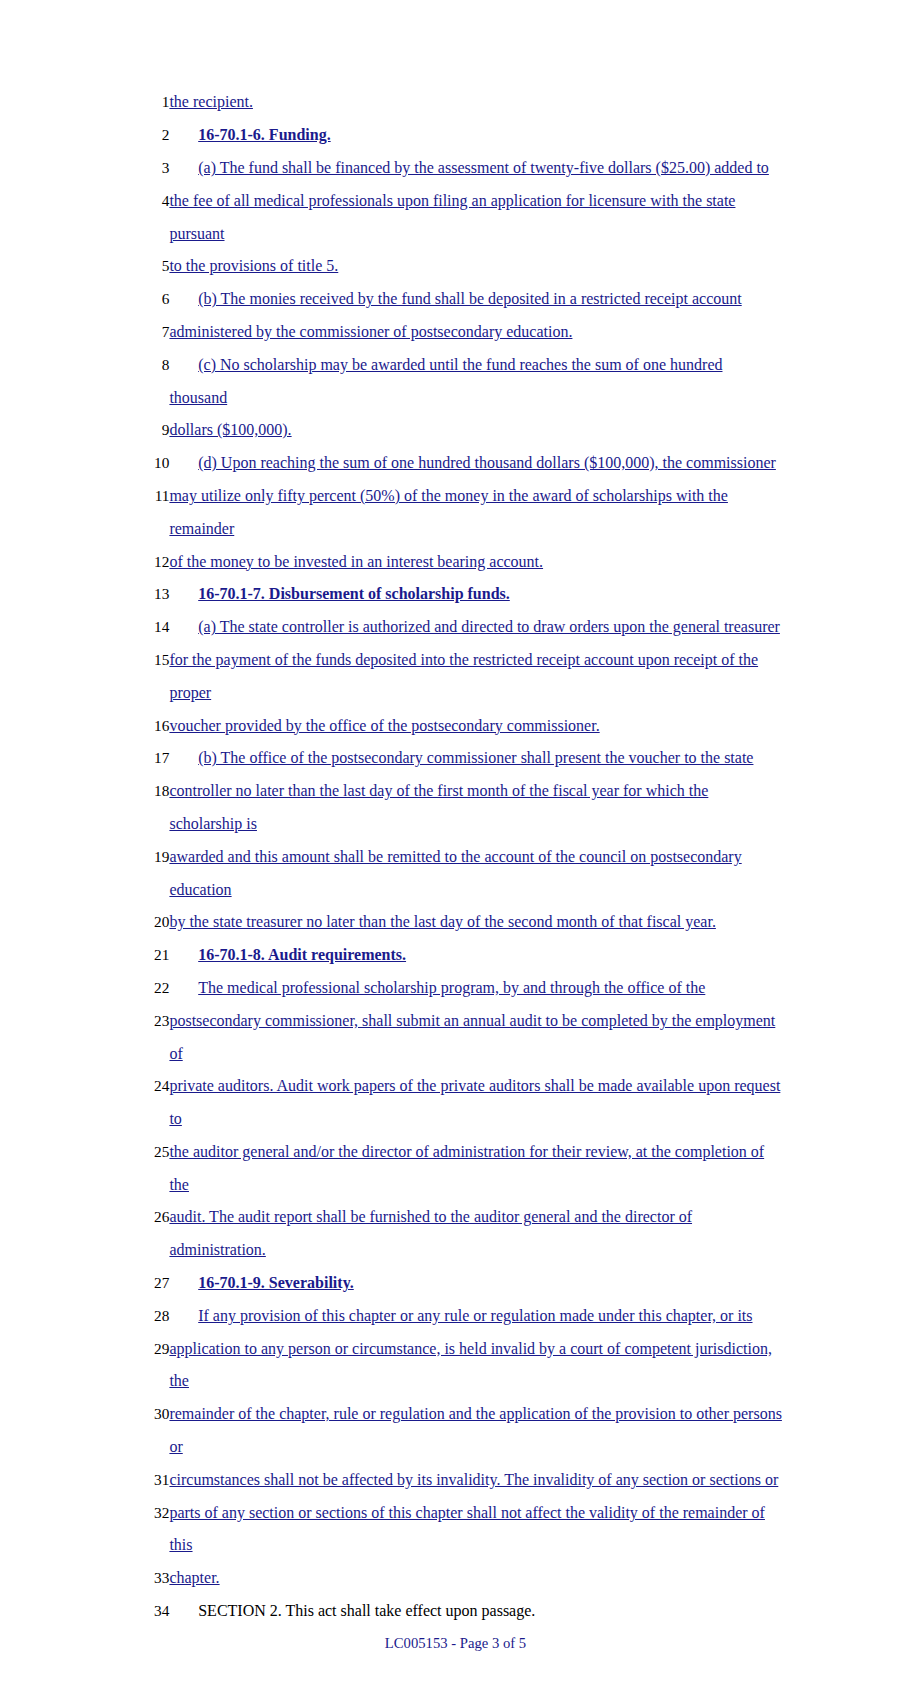| 1 | the recipient. |
| 2 | 16-70.1-6. Funding. |
| 3 | (a) The fund shall be financed by the assessment of twenty-five dollars ($25.00) added to |
| 4 | the fee of all medical professionals upon filing an application for licensure with the state pursuant |
| 5 | to the provisions of title 5. |
| 6 | (b) The monies received by the fund shall be deposited in a restricted receipt account |
| 7 | administered by the commissioner of postsecondary education. |
| 8 | (c) No scholarship may be awarded until the fund reaches the sum of one hundred thousand |
| 9 | dollars ($100,000). |
| 10 | (d) Upon reaching the sum of one hundred thousand dollars ($100,000), the commissioner |
| 11 | may utilize only fifty percent (50%) of the money in the award of scholarships with the remainder |
| 12 | of the money to be invested in an interest bearing account. |
| 13 | 16-70.1-7. Disbursement of scholarship funds. |
| 14 | (a) The state controller is authorized and directed to draw orders upon the general treasurer |
| 15 | for the payment of the funds deposited into the restricted receipt account upon receipt of the proper |
| 16 | voucher provided by the office of the postsecondary commissioner. |
| 17 | (b) The office of the postsecondary commissioner shall present the voucher to the state |
| 18 | controller no later than the last day of the first month of the fiscal year for which the scholarship is |
| 19 | awarded and this amount shall be remitted to the account of the council on postsecondary education |
| 20 | by the state treasurer no later than the last day of the second month of that fiscal year. |
| 21 | 16-70.1-8. Audit requirements. |
| 22 | The medical professional scholarship program, by and through the office of the |
| 23 | postsecondary commissioner, shall submit an annual audit to be completed by the employment of |
| 24 | private auditors. Audit work papers of the private auditors shall be made available upon request to |
| 25 | the auditor general and/or the director of administration for their review, at the completion of the |
| 26 | audit. The audit report shall be furnished to the auditor general and the director of administration. |
| 27 | 16-70.1-9. Severability. |
| 28 | If any provision of this chapter or any rule or regulation made under this chapter, or its |
| 29 | application to any person or circumstance, is held invalid by a court of competent jurisdiction, the |
| 30 | remainder of the chapter, rule or regulation and the application of the provision to other persons or |
| 31 | circumstances shall not be affected by its invalidity. The invalidity of any section or sections or |
| 32 | parts of any section or sections of this chapter shall not affect the validity of the remainder of this |
| 33 | chapter. |
| 34 | SECTION 2. This act shall take effect upon passage. |
LC005153 - Page 3 of 5